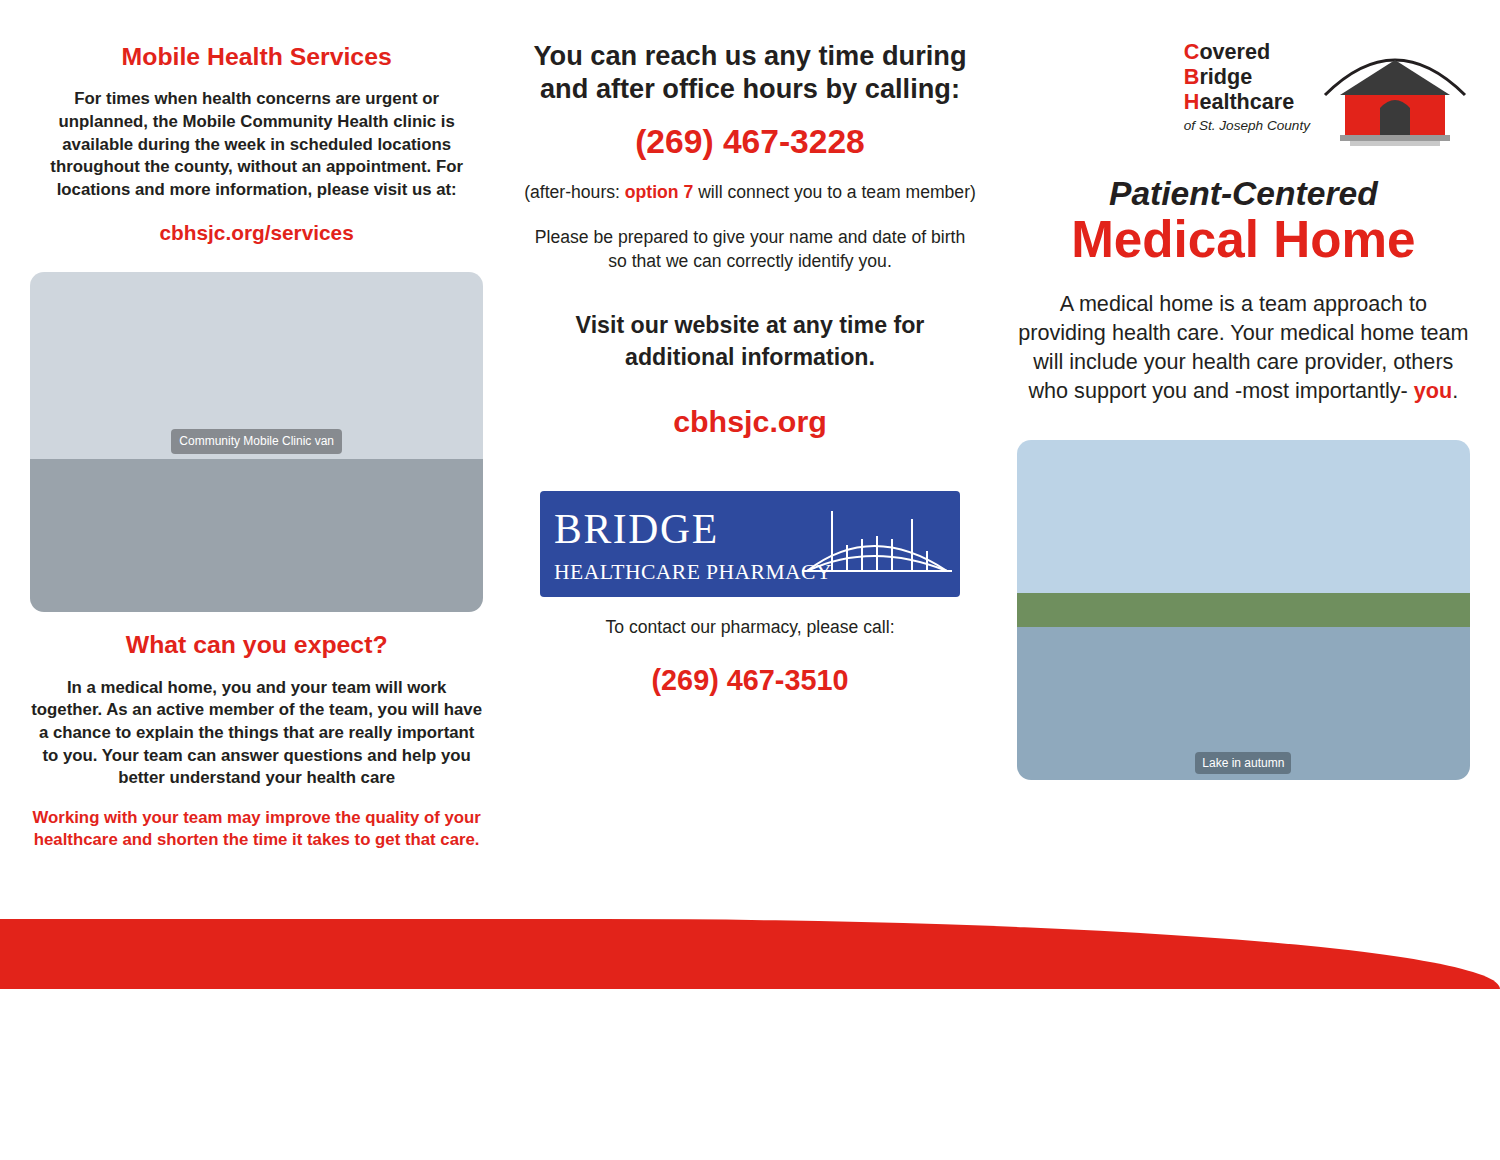Mobile Health Services
For times when health concerns are urgent or unplanned, the Mobile Community Health clinic is available during the week in scheduled locations throughout the county, without an appointment. For locations and more information, please visit us at:
cbhsjc.org/services
Community Mobile Clinic van
What can you expect?
In a medical home, you and your team will work together. As an active member of the team, you will have a chance to explain the things that are really important to you. Your team can answer questions and help you better understand your health care
Working with your team may improve the quality of your healthcare and shorten the time it takes to get that care.
You can reach us any time during and after office hours by calling:
(269) 467-3228
(after-hours: option 7 will connect you to a team member)
Please be prepared to give your name and date of birth so that we can correctly identify you.
Visit our website at any time for additional information.
cbhsjc.org
BRIDGE
Healthcare Pharmacy
To contact our pharmacy, please call:
(269) 467-3510
Covered
Bridge
Healthcare
of St. Joseph County
Patient-Centered Medical Home
A medical home is a team approach to providing health care. Your medical home team will include your health care provider, others who support you and -most importantly- you.
Lake in autumn